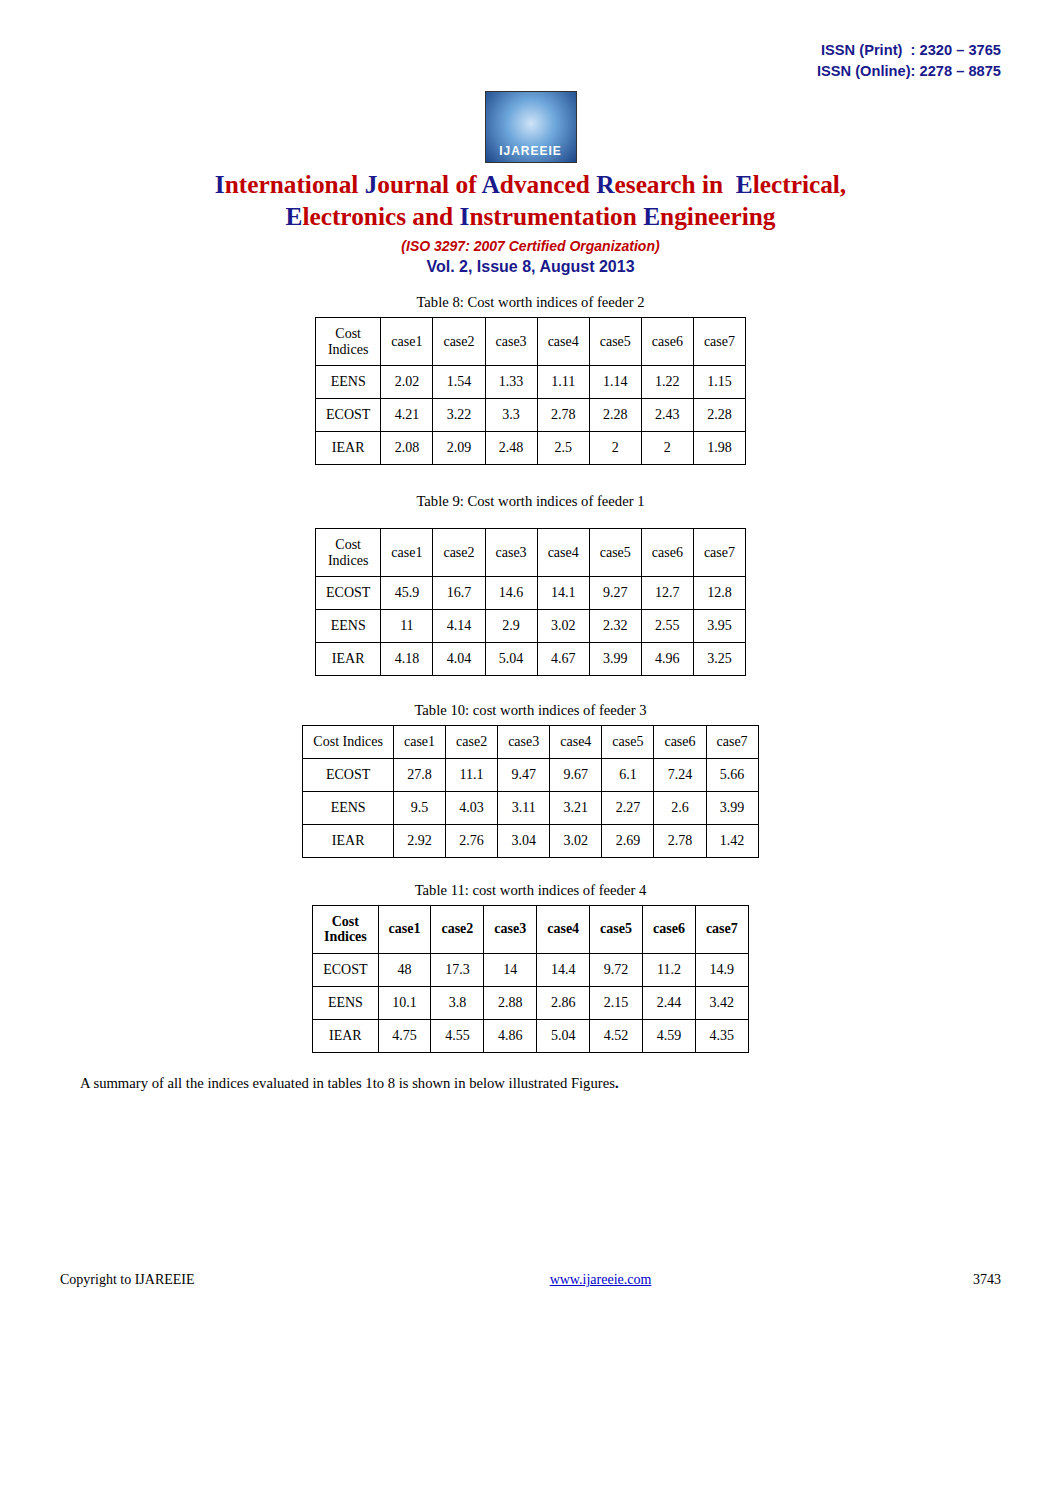ISSN (Print) : 2320 – 3765
ISSN (Online): 2278 – 8875
IJAREEIE
International Journal of Advanced Research in Electrical,
Electronics and Instrumentation Engineering
(ISO 3297: 2007 Certified Organization)
Vol. 2, Issue 8, August 2013
Table 8: Cost worth indices of feeder 2
| Cost Indices | case1 | case2 | case3 | case4 | case5 | case6 | case7 |
| --- | --- | --- | --- | --- | --- | --- | --- |
| EENS | 2.02 | 1.54 | 1.33 | 1.11 | 1.14 | 1.22 | 1.15 |
| ECOST | 4.21 | 3.22 | 3.3 | 2.78 | 2.28 | 2.43 | 2.28 |
| IEAR | 2.08 | 2.09 | 2.48 | 2.5 | 2 | 2 | 1.98 |
Table 9: Cost worth indices of feeder 1
| Cost Indices | case1 | case2 | case3 | case4 | case5 | case6 | case7 |
| --- | --- | --- | --- | --- | --- | --- | --- |
| ECOST | 45.9 | 16.7 | 14.6 | 14.1 | 9.27 | 12.7 | 12.8 |
| EENS | 11 | 4.14 | 2.9 | 3.02 | 2.32 | 2.55 | 3.95 |
| IEAR | 4.18 | 4.04 | 5.04 | 4.67 | 3.99 | 4.96 | 3.25 |
Table 10: cost worth indices of feeder 3
| Cost Indices | case1 | case2 | case3 | case4 | case5 | case6 | case7 |
| --- | --- | --- | --- | --- | --- | --- | --- |
| ECOST | 27.8 | 11.1 | 9.47 | 9.67 | 6.1 | 7.24 | 5.66 |
| EENS | 9.5 | 4.03 | 3.11 | 3.21 | 2.27 | 2.6 | 3.99 |
| IEAR | 2.92 | 2.76 | 3.04 | 3.02 | 2.69 | 2.78 | 1.42 |
Table 11: cost worth indices of feeder 4
| Cost Indices | case1 | case2 | case3 | case4 | case5 | case6 | case7 |
| --- | --- | --- | --- | --- | --- | --- | --- |
| ECOST | 48 | 17.3 | 14 | 14.4 | 9.72 | 11.2 | 14.9 |
| EENS | 10.1 | 3.8 | 2.88 | 2.86 | 2.15 | 2.44 | 3.42 |
| IEAR | 4.75 | 4.55 | 4.86 | 5.04 | 4.52 | 4.59 | 4.35 |
A summary of all the indices evaluated in tables 1to 8 is shown in below illustrated Figures.
Copyright to IJAREEIE
www.ijareeie.com
3743